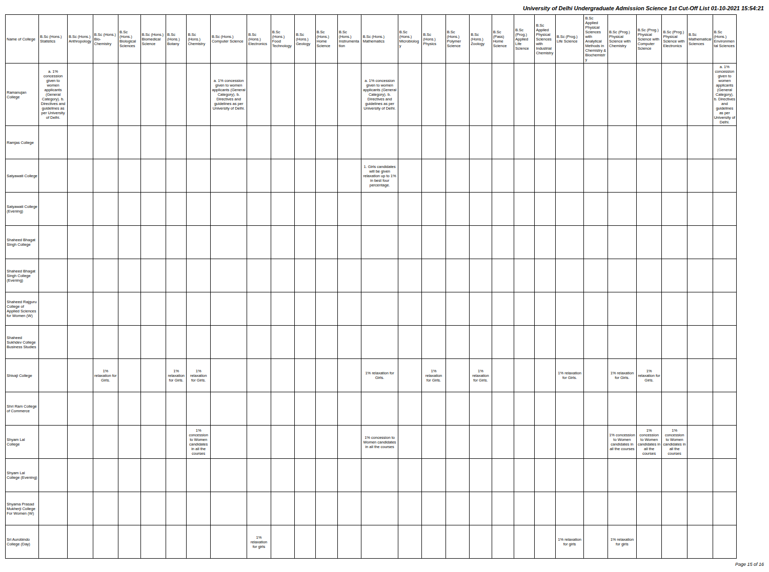University of Delhi Undergraduate Admission Science 1st Cut-Off List 01-10-2021 15:54:21
| Name of College | B.Sc (Hons.) Statistics | B.Sc (Hons.) Anthropology | B.Sc (Hons.) Bio-Chemistry | B.Sc (Hons.) Biological Sciences | B.Sc (Hons.) Biomedical Science | B.Sc (Hons.) Botany | B.Sc (Hons.) Chemistry | B.Sc (Hons.) Computer Science | B.Sc (Hons.) Electronics | B.Sc (Hons.) Food Technology | B.Sc (Hons.) Geology | B.Sc (Hons.) Home Science | B.Sc (Hons.) Instrumentation | B.Sc (Hons.) Mathematics | B.Sc (Hons.) Microbiology | B.Sc (Hons.) Physics | B.Sc (Hons.) Polymer Science | B.Sc (Hons.) Zoology | B.Sc (Pass) Home Science | B.Sc (Prog.) Applied Life Science | B.Sc Applied Physical Sciences with Industrial Chemistry | B.Sc (Prog.) Life Science | B.Sc Applied Physical Sciences with Analytical Methods in Chemistry & Biochemistry | B.Sc (Prog.) Physical Science with Chemistry | B.Sc (Prog.) Physical Science with Computer Science | B.Sc (Prog.) Physical Science with Electronics | B.Sc Mathematical Sciences | B.Sc (Hons.) Environmental Sciences |
| --- | --- | --- | --- | --- | --- | --- | --- | --- | --- | --- | --- | --- | --- | --- | --- | --- | --- | --- | --- | --- | --- | --- | --- | --- | --- | --- | --- | --- |
| Ramanujan College | a. 1% concession given to women applicants (General Category). b. Directives and guidelines as per University of Delhi. | | | | | | | a. 1% concession given to women applicants (General Category). b. Directives and guidelines as per University of Delhi. | | | | | | a. 1% concession given to women applicants (General Category). b. Directives and guidelines as per University of Delhi. | | | | | | | | | | | | | | a. 1% concession given to women applicants (General Category). b. Directives and guidelines as per University of Delhi. |
| Ramjas College | | | | | | | | | | | | | | | | | | | | | | | | | | | | |
| Satyawati College | | | | | | | | | | | | | | 1. Girls candidates will be given relaxation up to 1% in best four percentage. | | | | | | | | | | | | | | |
| Satyawati College (Evening) | | | | | | | | | | | | | | | | | | | | | | | | | | | | |
| Shaheed Bhagat Singh College | | | | | | | | | | | | | | | | | | | | | | | | | | | | |
| Shaheed Bhagat Singh College (Evening) | | | | | | | | | | | | | | | | | | | | | | | | | | | | |
| Shaheed Rajguru College of Applied Sciences for Women (W) | | | | | | | | | | | | | | | | | | | | | | | | | | | | |
| Shaheed Sukhdev College Business Studies | | | | | | | | | | | | | | | | | | | | | | | | | | | | |
| Shivaji College | | | 1% relaxation for Girls. | | | 1% relaxation for Girls. | 1% relaxation for Girls. | | | | | | | 1% relaxation for Girls. | | 1% relaxation for Girls. | | 1% relaxation for Girls. | | | | 1% relaxation for Girls. | | 1% relaxation for Girls. | 1% relaxation for Girls. | | | |
| Shri Ram College of Commerce | | | | | | | | | | | | | | | | | | | | | | | | | | | | |
| Shyam Lal College | | | | | | | 1% concession to Women candidates in all the courses | | | | | | | 1% concession to Women candidates in all the courses | | | | | | | | | | 1% concession to Women candidates in all the courses | 1% concession to Women candidates in all the courses | 1% concession to Women candidates in all the courses | | |
| Shyam Lal College (Evening) | | | | | | | | | | | | | | | | | | | | | | | | | | | | |
| Shyama Prasad Mukherji College For Women (W) | | | | | | | | | | | | | | | | | | | | | | | | | | | | |
| Sri Aurobindo College (Day) | | | | | | | | | 1% relaxation for girls | | | | | | | | | | | | | 1% relaxation for girls | | 1% relaxation for girls | | | | |
Page 15 of 16